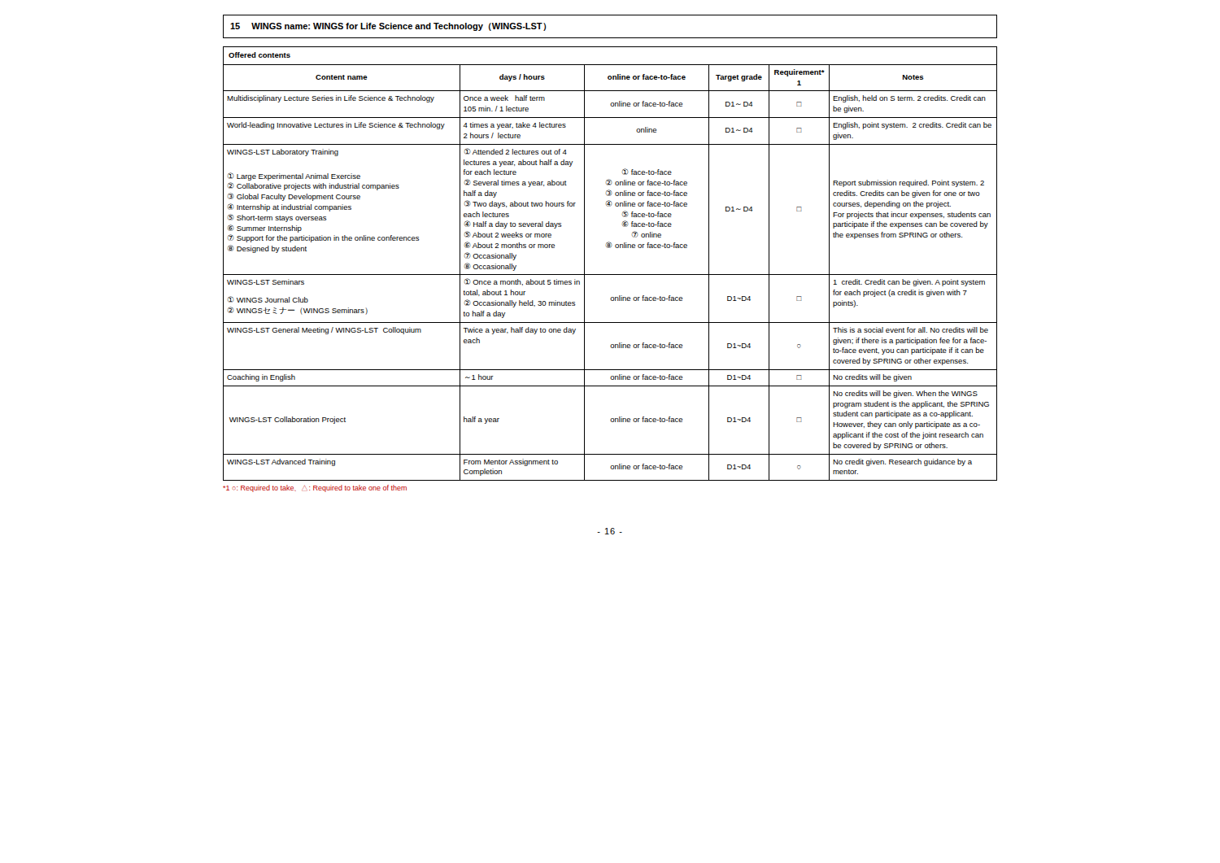15 WINGS name: WINGS for Life Science and Technology（WINGS-LST）
| Offered contents |
| Content name | days / hours | online or face-to-face | Target grade | Requirement*1 | Notes |
| Multidisciplinary Lecture Series in Life Science & Technology | Once a week half term 105 min. / 1 lecture | online or face-to-face | D1～D4 | □ | English, held on S term. 2 credits. Credit can be given. |
| World-leading Innovative Lectures in Life Science & Technology | 4 times a year, take 4 lectures 2 hours / lecture | online | D1～D4 | □ | English, point system. 2 credits. Credit can be given. |
| WINGS-LST Laboratory Training ① Large Experimental Animal Exercise ② Collaborative projects with industrial companies ③ Global Faculty Development Course ④ Internship at industrial companies ⑤ Short-term stays overseas ⑥ Summer Internship ⑦ Support for the participation in the online conferences ⑧ Designed by student | ① Attended 2 lectures out of 4 lectures a year, about half a day for each lecture ② Several times a year, about half a day ③ Two days, about two hours for each lectures ④ Half a day to several days ⑤ About 2 weeks or more ⑥ About 2 months or more ⑦ Occasionally ⑧ Occasionally | ① face-to-face ② online or face-to-face ③ online or face-to-face ④ online or face-to-face ⑤ face-to-face ⑥ face-to-face ⑦ online ⑧ online or face-to-face | D1～D4 | □ | Report submission required. Point system. 2 credits. Credits can be given for one or two courses, depending on the project. For projects that incur expenses, students can participate if the expenses can be covered by the expenses from SPRING or others. |
| WINGS-LST Seminars ① WINGS Journal Club ② WINGSセミナー（WINGS Seminars） | ① Once a month, about 5 times in total, about 1 hour ② Occasionally held, 30 minutes to half a day | online or face-to-face | D1~D4 | □ | 1 credit. Credit can be given. A point system for each project (a credit is given with 7 points). |
| WINGS-LST General Meeting / WINGS-LST Colloquium | Twice a year, half day to one day each | online or face-to-face | D1~D4 | ○ | This is a social event for all. No credits will be given; if there is a participation fee for a face-to-face event, you can participate if it can be covered by SPRING or other expenses. |
| Coaching in English | ～1 hour | online or face-to-face | D1~D4 | □ | No credits will be given |
| WINGS-LST Collaboration Project | half a year | online or face-to-face | D1~D4 | □ | No credits will be given. When the WINGS program student is the applicant, the SPRING student can participate as a co-applicant. However, they can only participate as a co-applicant if the cost of the joint research can be covered by SPRING or others. |
| WINGS-LST Advanced Training | From Mentor Assignment to Completion | online or face-to-face | D1~D4 | ○ | No credit given. Research guidance by a mentor. |
*1 ○: Required to take、△: Required to take one of them
- 16 -